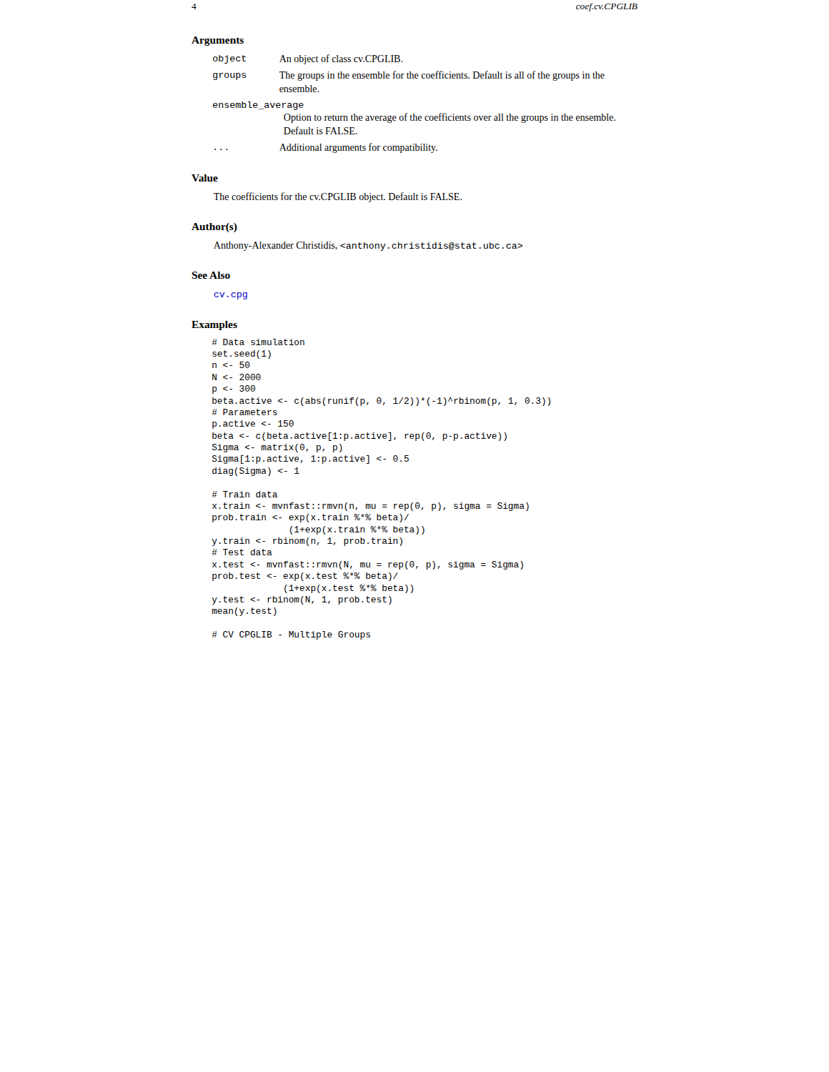4 coef.cv.CPGLIB
Arguments
object
An object of class cv.CPGLIB.
groups
The groups in the ensemble for the coefficients. Default is all of the groups in the ensemble.
ensemble_average
Option to return the average of the coefficients over all the groups in the ensemble. Default is FALSE.
...
Additional arguments for compatibility.
Value
The coefficients for the cv.CPGLIB object. Default is FALSE.
Author(s)
Anthony-Alexander Christidis, <anthony.christidis@stat.ubc.ca>
See Also
cv.cpg
Examples
# Data simulation
set.seed(1)
n <- 50
N <- 2000
p <- 300
beta.active <- c(abs(runif(p, 0, 1/2))*(-1)^rbinom(p, 1, 0.3))
# Parameters
p.active <- 150
beta <- c(beta.active[1:p.active], rep(0, p-p.active))
Sigma <- matrix(0, p, p)
Sigma[1:p.active, 1:p.active] <- 0.5
diag(Sigma) <- 1

# Train data
x.train <- mvnfast::rmvn(n, mu = rep(0, p), sigma = Sigma)
prob.train <- exp(x.train %*% beta)/
              (1+exp(x.train %*% beta))
y.train <- rbinom(n, 1, prob.train)
# Test data
x.test <- mvnfast::rmvn(N, mu = rep(0, p), sigma = Sigma)
prob.test <- exp(x.test %*% beta)/
             (1+exp(x.test %*% beta))
y.test <- rbinom(N, 1, prob.test)
mean(y.test)

# CV CPGLIB - Multiple Groups